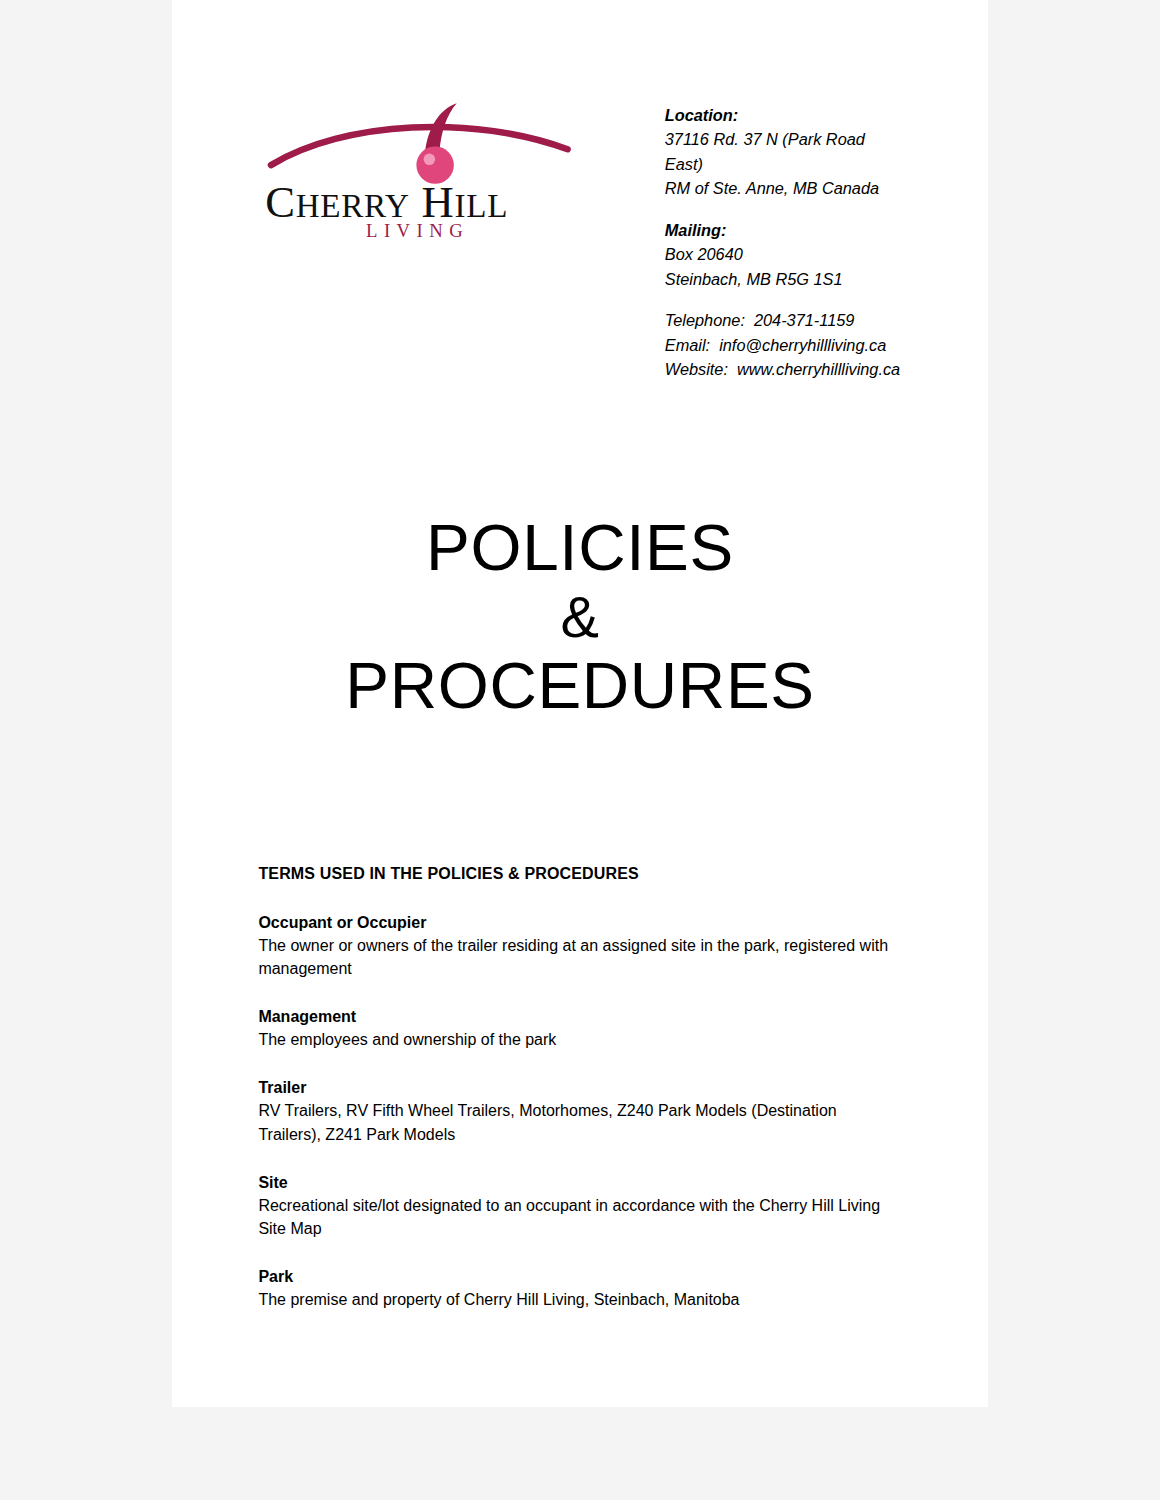Cherry Hill Living CHERRY HILL LIVING
Location:
37116 Rd. 37 N (Park Road East)
RM of Ste. Anne, MB Canada
Mailing:
Box 20640
Steinbach, MB R5G 1S1
Telephone: 204-371-1159
Email: info@cherryhillliving.ca
Website: www.cherryhillliving.ca
POLICIES & PROCEDURES
Terms used in the Policies & Procedures
Occupant or Occupier
The owner or owners of the trailer residing at an assigned site in the park, registered with management
Management
The employees and ownership of the park
Trailer
RV Trailers, RV Fifth Wheel Trailers, Motorhomes, Z240 Park Models (Destination Trailers), Z241 Park Models
Site
Recreational site/lot designated to an occupant in accordance with the Cherry Hill Living Site Map
Park
The premise and property of Cherry Hill Living, Steinbach, Manitoba